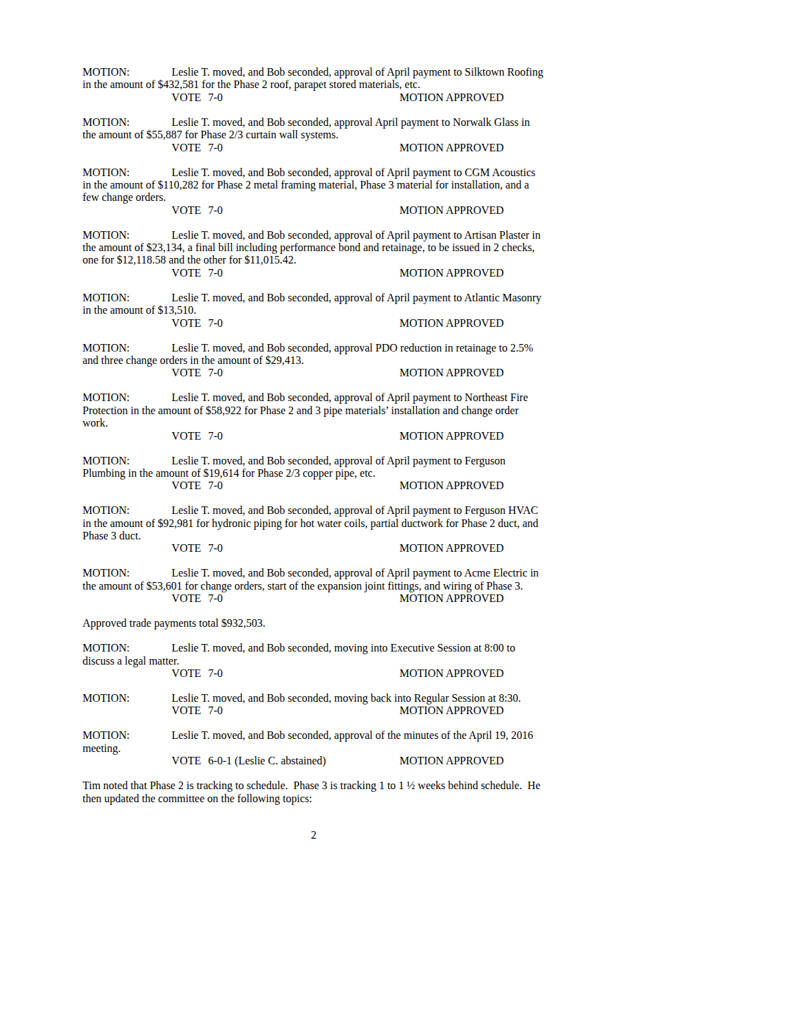MOTION: Leslie T. moved, and Bob seconded, approval of April payment to Silktown Roofing in the amount of $432,581 for the Phase 2 roof, parapet stored materials, etc.
VOTE 7-0 MOTION APPROVED
MOTION: Leslie T. moved, and Bob seconded, approval April payment to Norwalk Glass in the amount of $55,887 for Phase 2/3 curtain wall systems.
VOTE 7-0 MOTION APPROVED
MOTION: Leslie T. moved, and Bob seconded, approval of April payment to CGM Acoustics in the amount of $110,282 for Phase 2 metal framing material, Phase 3 material for installation, and a few change orders.
VOTE 7-0 MOTION APPROVED
MOTION: Leslie T. moved, and Bob seconded, approval of April payment to Artisan Plaster in the amount of $23,134, a final bill including performance bond and retainage, to be issued in 2 checks, one for $12,118.58 and the other for $11,015.42.
VOTE 7-0 MOTION APPROVED
MOTION: Leslie T. moved, and Bob seconded, approval of April payment to Atlantic Masonry in the amount of $13,510.
VOTE 7-0 MOTION APPROVED
MOTION: Leslie T. moved, and Bob seconded, approval PDO reduction in retainage to 2.5% and three change orders in the amount of $29,413.
VOTE 7-0 MOTION APPROVED
MOTION: Leslie T. moved, and Bob seconded, approval of April payment to Northeast Fire Protection in the amount of $58,922 for Phase 2 and 3 pipe materials’ installation and change order work.
VOTE 7-0 MOTION APPROVED
MOTION: Leslie T. moved, and Bob seconded, approval of April payment to Ferguson Plumbing in the amount of $19,614 for Phase 2/3 copper pipe, etc.
VOTE 7-0 MOTION APPROVED
MOTION: Leslie T. moved, and Bob seconded, approval of April payment to Ferguson HVAC in the amount of $92,981 for hydronic piping for hot water coils, partial ductwork for Phase 2 duct, and Phase 3 duct.
VOTE 7-0 MOTION APPROVED
MOTION: Leslie T. moved, and Bob seconded, approval of April payment to Acme Electric in the amount of $53,601 for change orders, start of the expansion joint fittings, and wiring of Phase 3.
VOTE 7-0 MOTION APPROVED
Approved trade payments total $932,503.
MOTION: Leslie T. moved, and Bob seconded, moving into Executive Session at 8:00 to discuss a legal matter.
VOTE 7-0 MOTION APPROVED
MOTION: Leslie T. moved, and Bob seconded, moving back into Regular Session at 8:30.
VOTE 7-0 MOTION APPROVED
MOTION: Leslie T. moved, and Bob seconded, approval of the minutes of the April 19, 2016 meeting.
VOTE 6-0-1 (Leslie C. abstained) MOTION APPROVED
Tim noted that Phase 2 is tracking to schedule. Phase 3 is tracking 1 to 1 ½ weeks behind schedule. He then updated the committee on the following topics:
2